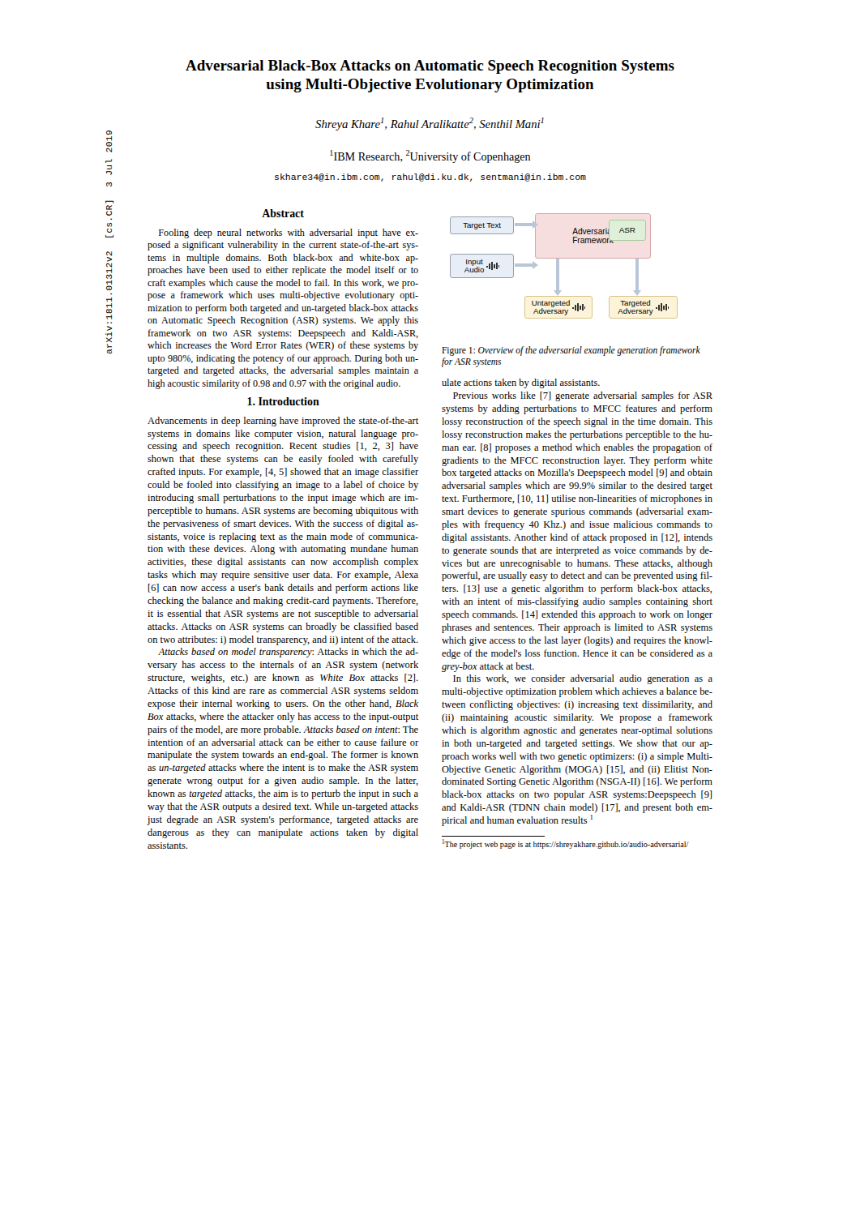arXiv:1811.01312v2 [cs.CR] 3 Jul 2019
Adversarial Black-Box Attacks on Automatic Speech Recognition Systems
using Multi-Objective Evolutionary Optimization
Shreya Khare1, Rahul Aralikatte2, Senthil Mani1
1IBM Research, 2University of Copenhagen
skhare34@in.ibm.com, rahul@di.ku.dk, sentmani@in.ibm.com
Abstract
Fooling deep neural networks with adversarial input have exposed a significant vulnerability in the current state-of-the-art systems in multiple domains. Both black-box and white-box approaches have been used to either replicate the model itself or to craft examples which cause the model to fail. In this work, we propose a framework which uses multi-objective evolutionary optimization to perform both targeted and un-targeted black-box attacks on Automatic Speech Recognition (ASR) systems. We apply this framework on two ASR systems: Deepspeech and Kaldi-ASR, which increases the Word Error Rates (WER) of these systems by upto 980%, indicating the potency of our approach. During both un-targeted and targeted attacks, the adversarial samples maintain a high acoustic similarity of 0.98 and 0.97 with the original audio.
1. Introduction
Advancements in deep learning have improved the state-of-the-art systems in domains like computer vision, natural language processing and speech recognition. Recent studies [1, 2, 3] have shown that these systems can be easily fooled with carefully crafted inputs. For example, [4, 5] showed that an image classifier could be fooled into classifying an image to a label of choice by introducing small perturbations to the input image which are imperceptible to humans. ASR systems are becoming ubiquitous with the pervasiveness of smart devices. With the success of digital assistants, voice is replacing text as the main mode of communication with these devices. Along with automating mundane human activities, these digital assistants can now accomplish complex tasks which may require sensitive user data. For example, Alexa [6] can now access a user's bank details and perform actions like checking the balance and making credit-card payments. Therefore, it is essential that ASR systems are not susceptible to adversarial attacks. Attacks on ASR systems can broadly be classified based on two attributes: i) model transparency, and ii) intent of the attack.
Attacks based on model transparency: Attacks in which the adversary has access to the internals of an ASR system (network structure, weights, etc.) are known as White Box attacks [2]. Attacks of this kind are rare as commercial ASR systems seldom expose their internal working to users. On the other hand, Black Box attacks, where the attacker only has access to the input-output pairs of the model, are more probable. Attacks based on intent: The intention of an adversarial attack can be either to cause failure or manipulate the system towards an end-goal. The former is known as un-targeted attacks where the intent is to make the ASR system generate wrong output for a given audio sample. In the latter, known as targeted attacks, the aim is to perturb the input in such a way that the ASR outputs a desired text. While un-targeted attacks just degrade an ASR system's performance, targeted attacks are dangerous as they can manipulate actions taken by digital assistants.
Target Text
Input
Audio
Adversarial
Framework
ASR
Untargeted
Adversary
Targeted
Adversary
Figure 1: Overview of the adversarial example generation framework for ASR systems
ulate actions taken by digital assistants.
Previous works like [7] generate adversarial samples for ASR systems by adding perturbations to MFCC features and perform lossy reconstruction of the speech signal in the time domain. This lossy reconstruction makes the perturbations perceptible to the human ear. [8] proposes a method which enables the propagation of gradients to the MFCC reconstruction layer. They perform white box targeted attacks on Mozilla's Deepspeech model [9] and obtain adversarial samples which are 99.9% similar to the desired target text. Furthermore, [10, 11] utilise non-linearities of microphones in smart devices to generate spurious commands (adversarial examples with frequency 40 Khz.) and issue malicious commands to digital assistants. Another kind of attack proposed in [12], intends to generate sounds that are interpreted as voice commands by devices but are unrecognisable to humans. These attacks, although powerful, are usually easy to detect and can be prevented using filters. [13] use a genetic algorithm to perform black-box attacks, with an intent of mis-classifying audio samples containing short speech commands. [14] extended this approach to work on longer phrases and sentences. Their approach is limited to ASR systems which give access to the last layer (logits) and requires the knowledge of the model's loss function. Hence it can be considered as a grey-box attack at best.
In this work, we consider adversarial audio generation as a multi-objective optimization problem which achieves a balance between conflicting objectives: (i) increasing text dissimilarity, and (ii) maintaining acoustic similarity. We propose a framework which is algorithm agnostic and generates near-optimal solutions in both un-targeted and targeted settings. We show that our approach works well with two genetic optimizers: (i) a simple Multi-Objective Genetic Algorithm (MOGA) [15], and (ii) Elitist Non-dominated Sorting Genetic Algorithm (NSGA-II) [16]. We perform black-box attacks on two popular ASR systems:Deepspeech [9] and Kaldi-ASR (TDNN chain model) [17], and present both empirical and human evaluation results 1
1The project web page is at https://shreyakhare.github.io/audio-adversarial/